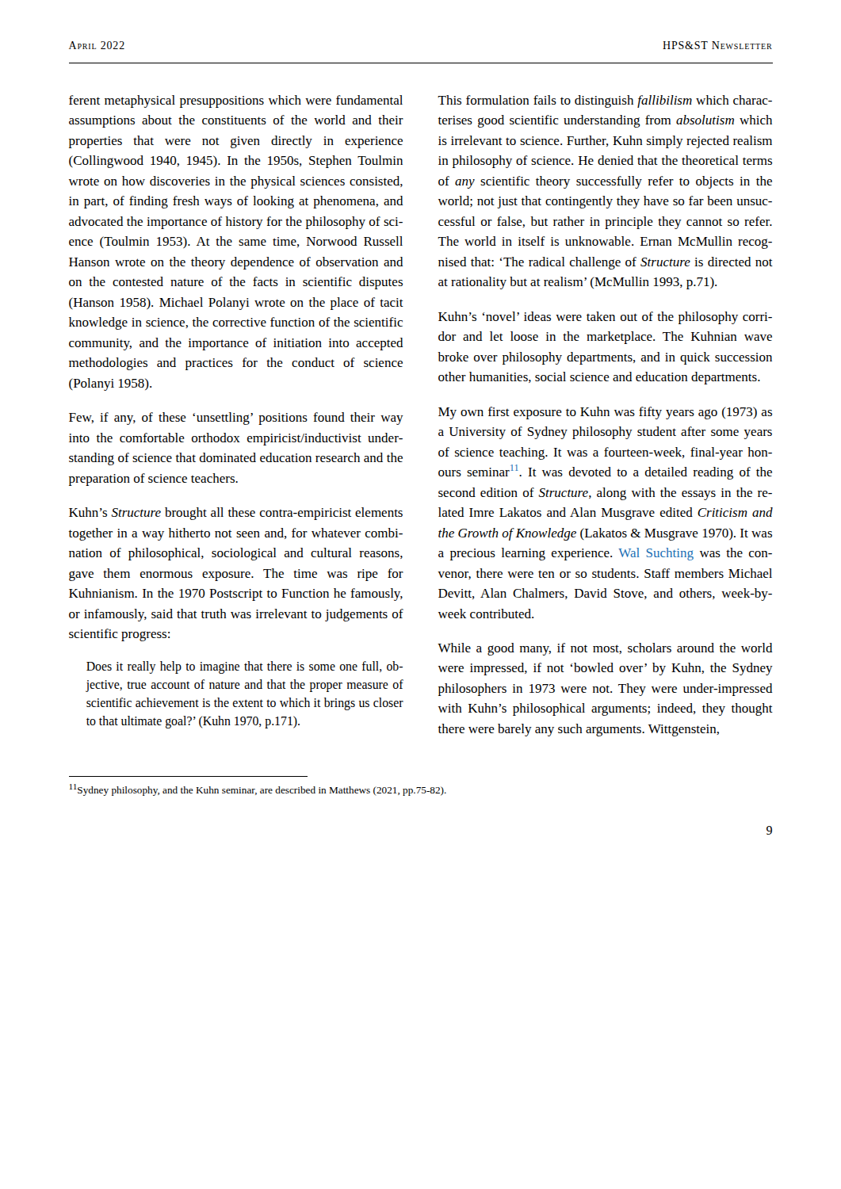April 2022 HPS&ST Newsletter
ferent metaphysical presuppositions which were fundamental assumptions about the constituents of the world and their properties that were not given directly in experience (Collingwood 1940, 1945). In the 1950s, Stephen Toulmin wrote on how discoveries in the physical sciences consisted, in part, of finding fresh ways of looking at phenomena, and advocated the importance of history for the philosophy of science (Toulmin 1953). At the same time, Norwood Russell Hanson wrote on the theory dependence of observation and on the contested nature of the facts in scientific disputes (Hanson 1958). Michael Polanyi wrote on the place of tacit knowledge in science, the corrective function of the scientific community, and the importance of initiation into accepted methodologies and practices for the conduct of science (Polanyi 1958).
Few, if any, of these ‘unsettling’ positions found their way into the comfortable orthodox empiricist/inductivist understanding of science that dominated education research and the preparation of science teachers.
Kuhn’s Structure brought all these contra-empiricist elements together in a way hitherto not seen and, for whatever combination of philosophical, sociological and cultural reasons, gave them enormous exposure. The time was ripe for Kuhnianism. In the 1970 Postscript to Function he famously, or infamously, said that truth was irrelevant to judgements of scientific progress:
Does it really help to imagine that there is some one full, objective, true account of nature and that the proper measure of scientific achievement is the extent to which it brings us closer to that ultimate goal?’ (Kuhn 1970, p.171).
This formulation fails to distinguish fallibilism which characterises good scientific understanding from absolutism which is irrelevant to science. Further, Kuhn simply rejected realism in philosophy of science. He denied that the theoretical terms of any scientific theory successfully refer to objects in the world; not just that contingently they have so far been unsuccessful or false, but rather in principle they cannot so refer. The world in itself is unknowable. Ernan McMullin recognised that: ‘The radical challenge of Structure is directed not at rationality but at realism’ (McMullin 1993, p.71).
Kuhn’s ‘novel’ ideas were taken out of the philosophy corridor and let loose in the marketplace. The Kuhnian wave broke over philosophy departments, and in quick succession other humanities, social science and education departments.
My own first exposure to Kuhn was fifty years ago (1973) as a University of Sydney philosophy student after some years of science teaching. It was a fourteen-week, final-year honours seminar11. It was devoted to a detailed reading of the second edition of Structure, along with the essays in the related Imre Lakatos and Alan Musgrave edited Criticism and the Growth of Knowledge (Lakatos & Musgrave 1970). It was a precious learning experience. Wal Suchting was the convenor, there were ten or so students. Staff members Michael Devitt, Alan Chalmers, David Stove, and others, week-by-week contributed.
While a good many, if not most, scholars around the world were impressed, if not ‘bowled over’ by Kuhn, the Sydney philosophers in 1973 were not. They were under-impressed with Kuhn’s philosophical arguments; indeed, they thought there were barely any such arguments. Wittgenstein,
11Sydney philosophy, and the Kuhn seminar, are described in Matthews (2021, pp.75-82).
9